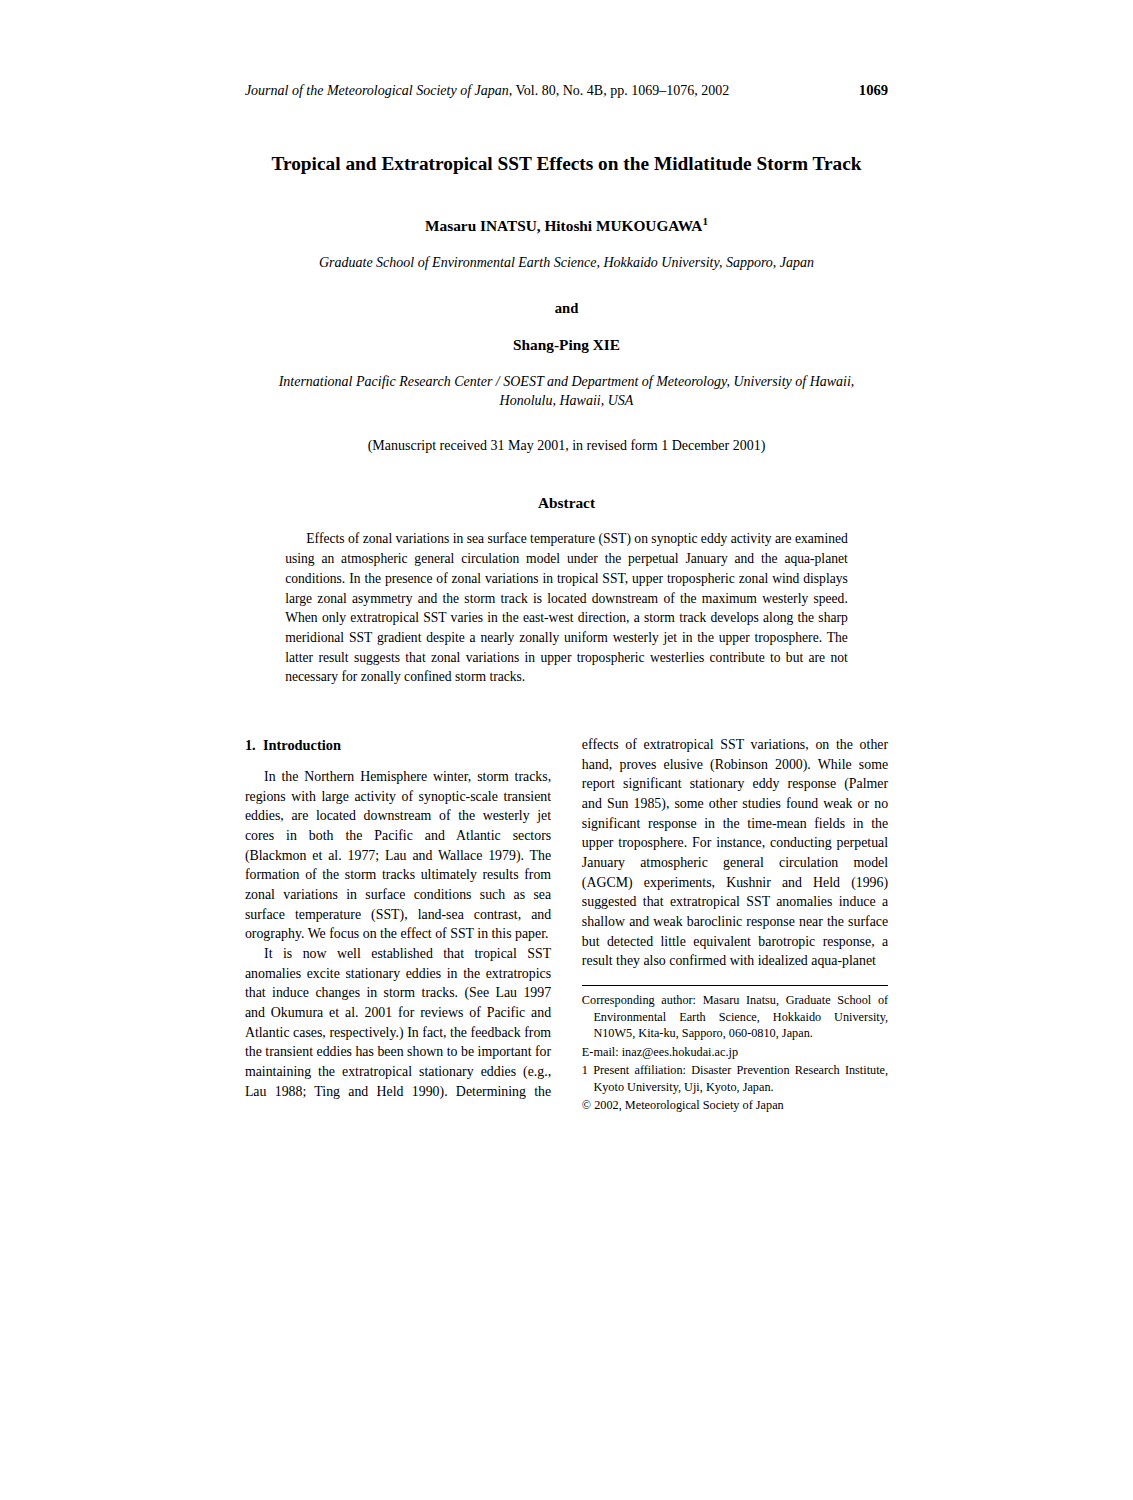Journal of the Meteorological Society of Japan, Vol. 80, No. 4B, pp. 1069–1076, 2002
1069
Tropical and Extratropical SST Effects on the Midlatitude Storm Track
Masaru INATSU, Hitoshi MUKOUGAWA1
Graduate School of Environmental Earth Science, Hokkaido University, Sapporo, Japan
and
Shang-Ping XIE
International Pacific Research Center / SOEST and Department of Meteorology, University of Hawaii,
Honolulu, Hawaii, USA
(Manuscript received 31 May 2001, in revised form 1 December 2001)
Abstract
Effects of zonal variations in sea surface temperature (SST) on synoptic eddy activity are examined using an atmospheric general circulation model under the perpetual January and the aqua-planet conditions. In the presence of zonal variations in tropical SST, upper tropospheric zonal wind displays large zonal asymmetry and the storm track is located downstream of the maximum westerly speed. When only extratropical SST varies in the east-west direction, a storm track develops along the sharp meridional SST gradient despite a nearly zonally uniform westerly jet in the upper troposphere. The latter result suggests that zonal variations in upper tropospheric westerlies contribute to but are not necessary for zonally confined storm tracks.
1. Introduction
In the Northern Hemisphere winter, storm tracks, regions with large activity of synoptic-scale transient eddies, are located downstream of the westerly jet cores in both the Pacific and Atlantic sectors (Blackmon et al. 1977; Lau and Wallace 1979). The formation of the storm tracks ultimately results from zonal variations in surface conditions such as sea surface temperature (SST), land-sea contrast, and orography. We focus on the effect of SST in this paper.
It is now well established that tropical SST anomalies excite stationary eddies in the extratropics that induce changes in storm tracks. (See Lau 1997 and Okumura et al. 2001 for reviews of Pacific and Atlantic cases, respectively.) In fact, the feedback from the transient eddies has been shown to be important for maintaining the extratropical stationary eddies (e.g., Lau 1988; Ting and Held 1990). Determining the effects of extratropical SST variations, on the other hand, proves elusive (Robinson 2000). While some report significant stationary eddy response (Palmer and Sun 1985), some other studies found weak or no significant response in the time-mean fields in the upper troposphere. For instance, conducting perpetual January atmospheric general circulation model (AGCM) experiments, Kushnir and Held (1996) suggested that extratropical SST anomalies induce a shallow and weak baroclinic response near the surface but detected little equivalent barotropic response, a result they also confirmed with idealized aqua-planet
Corresponding author: Masaru Inatsu, Graduate School of Environmental Earth Science, Hokkaido University, N10W5, Kita-ku, Sapporo, 060-0810, Japan.
E-mail: inaz@ees.hokudai.ac.jp
1 Present affiliation: Disaster Prevention Research Institute, Kyoto University, Uji, Kyoto, Japan.
© 2002, Meteorological Society of Japan